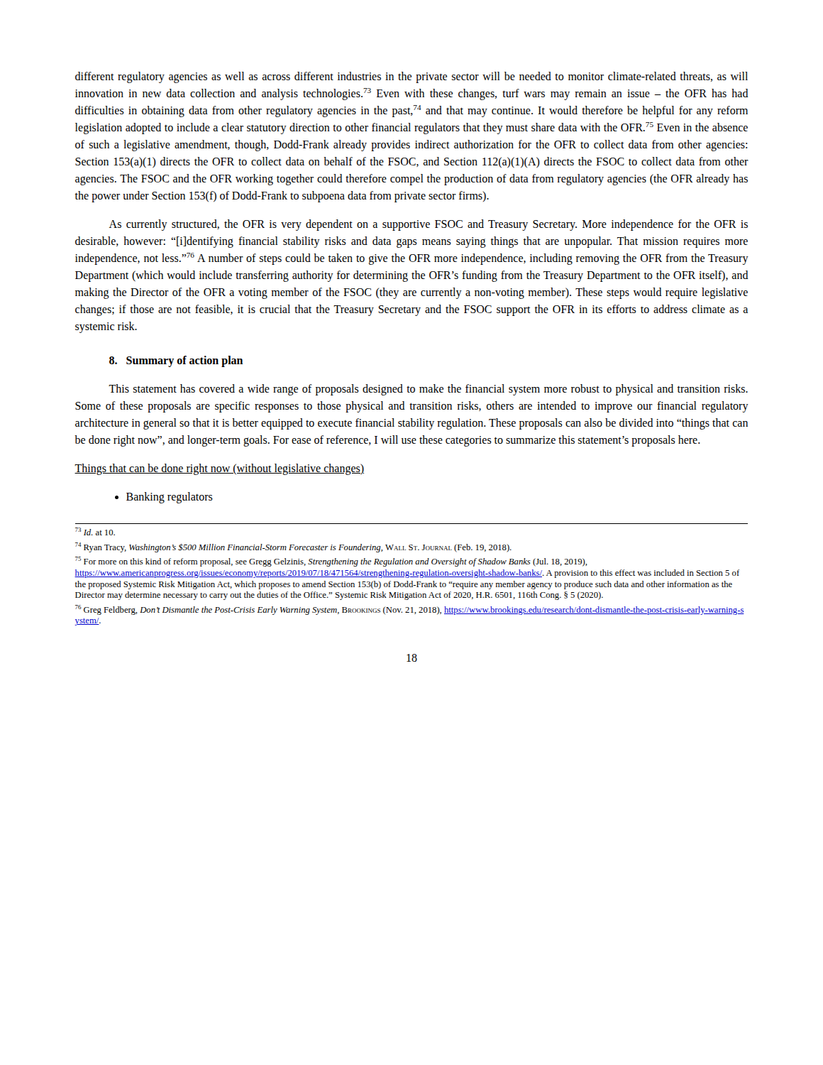different regulatory agencies as well as across different industries in the private sector will be needed to monitor climate-related threats, as will innovation in new data collection and analysis technologies.73 Even with these changes, turf wars may remain an issue – the OFR has had difficulties in obtaining data from other regulatory agencies in the past,74 and that may continue. It would therefore be helpful for any reform legislation adopted to include a clear statutory direction to other financial regulators that they must share data with the OFR.75 Even in the absence of such a legislative amendment, though, Dodd-Frank already provides indirect authorization for the OFR to collect data from other agencies: Section 153(a)(1) directs the OFR to collect data on behalf of the FSOC, and Section 112(a)(1)(A) directs the FSOC to collect data from other agencies. The FSOC and the OFR working together could therefore compel the production of data from regulatory agencies (the OFR already has the power under Section 153(f) of Dodd-Frank to subpoena data from private sector firms).
As currently structured, the OFR is very dependent on a supportive FSOC and Treasury Secretary. More independence for the OFR is desirable, however: “[i]dentifying financial stability risks and data gaps means saying things that are unpopular. That mission requires more independence, not less.”76 A number of steps could be taken to give the OFR more independence, including removing the OFR from the Treasury Department (which would include transferring authority for determining the OFR’s funding from the Treasury Department to the OFR itself), and making the Director of the OFR a voting member of the FSOC (they are currently a non-voting member). These steps would require legislative changes; if those are not feasible, it is crucial that the Treasury Secretary and the FSOC support the OFR in its efforts to address climate as a systemic risk.
8. Summary of action plan
This statement has covered a wide range of proposals designed to make the financial system more robust to physical and transition risks. Some of these proposals are specific responses to those physical and transition risks, others are intended to improve our financial regulatory architecture in general so that it is better equipped to execute financial stability regulation. These proposals can also be divided into “things that can be done right now”, and longer-term goals. For ease of reference, I will use these categories to summarize this statement’s proposals here.
Things that can be done right now (without legislative changes)
Banking regulators
73 Id. at 10.
74 Ryan Tracy, Washington’s $500 Million Financial-Storm Forecaster is Foundering, Wall St. Journal (Feb. 19, 2018).
75 For more on this kind of reform proposal, see Gregg Gelzinis, Strengthening the Regulation and Oversight of Shadow Banks (Jul. 18, 2019),
https://www.americanprogress.org/issues/economy/reports/2019/07/18/471564/strengthening-regulation-oversight-shadow-banks/. A provision to this effect was included in Section 5 of the proposed Systemic Risk Mitigation Act, which proposes to amend Section 153(b) of Dodd-Frank to “require any member agency to produce such data and other information as the Director may determine necessary to carry out the duties of the Office.” Systemic Risk Mitigation Act of 2020, H.R. 6501, 116th Cong. § 5 (2020).
76 Greg Feldberg, Don’t Dismantle the Post-Crisis Early Warning System, Brookings (Nov. 21, 2018), https://www.brookings.edu/research/dont-dismantle-the-post-crisis-early-warning-system/.
18